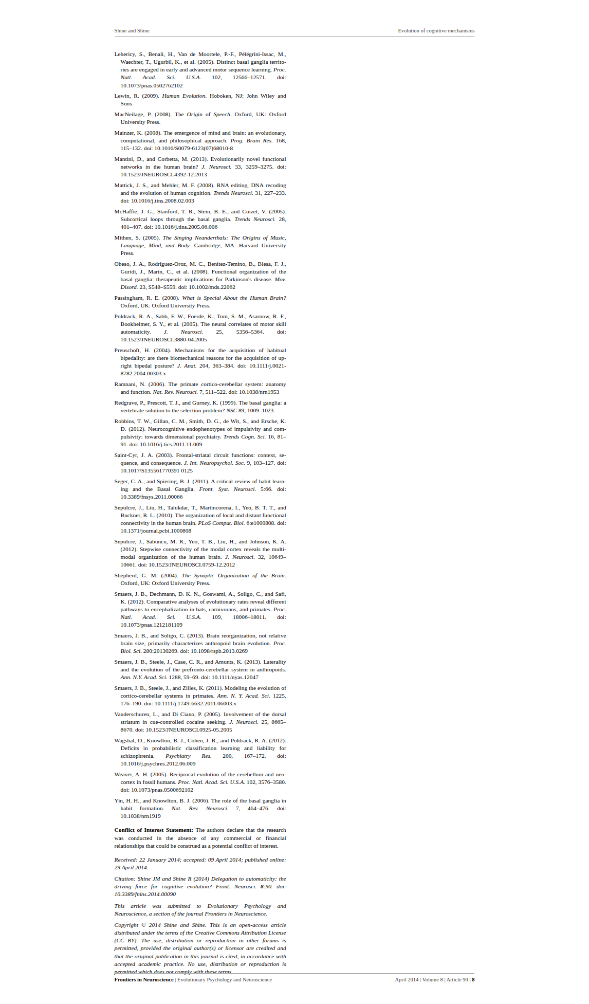Shine and Shine
Evolution of cognitive mechanisms
Lehericy, S., Benali, H., Van de Moortele, P.-F., Pélégrini-Issac, M., Waechter, T., Ugurbil, K., et al. (2005). Distinct basal ganglia territories are engaged in early and advanced motor sequence learning. Proc. Natl. Acad. Sci. U.S.A. 102, 12566–12571. doi: 10.1073/pnas.0502762102
Lewin, R. (2009). Human Evolution. Hoboken, NJ: John Wiley and Sons.
MacNeilage, P. (2008). The Origin of Speech. Oxford, UK: Oxford University Press.
Mainzer, K. (2008). The emergence of mind and brain: an evolutionary, computational, and philosophical approach. Prog. Brain Res. 168, 115–132. doi: 10.1016/S0079-6123(07)68010-8
Mantini, D., and Corbetta, M. (2013). Evolutionarily novel functional networks in the human brain? J. Neurosci. 33, 3259–3275. doi: 10.1523/JNEUROSCI.4392-12.2013
Mattick, J. S., and Mehler, M. F. (2008). RNA editing, DNA recoding and the evolution of human cognition. Trends Neurosci. 31, 227–233. doi: 10.1016/j.tins.2008.02.003
McHaffie, J. G., Stanford, T. R., Stein, B. E., and Coizet, V. (2005). Subcortical loops through the basal ganglia. Trends Neurosci. 28, 401–407. doi: 10.1016/j.tins.2005.06.006
Mithen, S. (2005). The Singing Neanderthals: The Origins of Music, Language, Mind, and Body. Cambridge, MA: Harvard University Press.
Obeso, J. A., Rodríguez-Oroz, M. C., Benitez-Temino, B., Blesa, F. J., Guridi, J., Marin, C., et al. (2008). Functional organization of the basal ganglia: therapeutic implications for Parkinson's disease. Mov. Disord. 23, S548–S559. doi: 10.1002/mds.22062
Passingham, R. E. (2008). What is Special About the Human Brain? Oxford, UK: Oxford University Press.
Poldrack, R. A., Sabb, F. W., Foerde, K., Tom, S. M., Asarnow, R. F., Bookheimer, S. Y., et al. (2005). The neural correlates of motor skill automaticity. J. Neurosci. 25, 5356–5364. doi: 10.1523/JNEUROSCI.3880-04.2005
Preuschoft, H. (2004). Mechanisms for the acquisition of habitual bipedality: are there biomechanical reasons for the acquisition of upright bipedal posture? J. Anat. 204, 363–384. doi: 10.1111/j.0021-8782.2004.00303.x
Ramnani, N. (2006). The primate cortico-cerebellar system: anatomy and function. Nat. Rev. Neurosci. 7, 511–522. doi: 10.1038/nrn1953
Redgrave, P., Prescott, T. J., and Gurney, K. (1999). The basal ganglia: a vertebrate solution to the selection problem? NSC 89, 1009–1023.
Robbins, T. W., Gillan, C. M., Smith, D. G., de Wit, S., and Ersche, K. D. (2012). Neurocognitive endophenotypes of impulsivity and compulsivity: towards dimensional psychiatry. Trends Cogn. Sci. 16, 81–91. doi: 10.1016/j.tics.2011.11.009
Saint-Cyr, J. A. (2003). Frontal-striatal circuit functions: context, sequence, and consequence. J. Int. Neuropsychol. Soc. 9, 103–127. doi: 10.1017/S135561770391 0125
Seger, C. A., and Spiering, B. J. (2011). A critical review of habit learning and the Basal Ganglia. Front. Syst. Neurosci. 5:66. doi: 10.3389/fnsys.2011.00066
Sepulcre, J., Liu, H., Talukdar, T., Martincorena, I., Yeo, B. T. T., and Buckner, R. L. (2010). The organization of local and distant functional connectivity in the human brain. PLoS Comput. Biol. 6:e1000808. doi: 10.1371/journal.pcbi.1000808
Sepulcre, J., Sabuncu, M. R., Yeo, T. B., Liu, H., and Johnson, K. A. (2012). Stepwise connectivity of the modal cortex reveals the multimodal organization of the human brain. J. Neurosci. 32, 10649–10661. doi: 10.1523/JNEUROSCI.0759-12.2012
Shepherd, G. M. (2004). The Synaptic Organization of the Brain. Oxford, UK: Oxford University Press.
Smaers, J. B., Dechmann, D. K. N., Goswami, A., Soligo, C., and Safi, K. (2012). Comparative analyses of evolutionary rates reveal different pathways to encephalization in bats, carnivorans, and primates. Proc. Natl. Acad. Sci. U.S.A. 109, 18006–18011. doi: 10.1073/pnas.1212181109
Smaers, J. B., and Soligo, C. (2013). Brain reorganization, not relative brain size, primarily characterizes anthropoid brain evolution. Proc. Biol. Sci. 280:20130269. doi: 10.1098/rspb.2013.0269
Smaers, J. B., Steele, J., Case, C. R., and Amunts, K. (2013). Laterality and the evolution of the prefronto-cerebellar system in anthropoids. Ann. N.Y. Acad. Sci. 1288, 59–69. doi: 10.1111/nyas.12047
Smaers, J. B., Steele, J., and Zilles, K. (2011). Modeling the evolution of cortico-cerebellar systems in primates. Ann. N. Y. Acad. Sci. 1225, 176–190. doi: 10.1111/j.1749-6632.2011.06003.x
Vanderschuren, L., and Di Ciano, P. (2005). Involvement of the dorsal striatum in cue-controlled cocaine seeking. J. Neurosci. 25, 8665–8670. doi: 10.1523/JNEUROSCI.0925-05.2005
Wagshal, D., Knowlton, B. J., Cohen, J. R., and Poldrack, R. A. (2012). Deficits in probabilistic classification learning and liability for schizophrenia. Psychiatry Res. 200, 167–172. doi: 10.1016/j.psychres.2012.06.009
Weaver, A. H. (2005). Reciprocal evolution of the cerebellum and neocortex in fossil humans. Proc. Natl. Acad. Sci. U.S.A. 102, 3576–3580. doi: 10.1073/pnas.0500692102
Yin, H. H., and Knowlton, B. J. (2006). The role of the basal ganglia in habit formation. Nat. Rev. Neurosci. 7, 464–476. doi: 10.1038/nrn1919
Conflict of Interest Statement: The authors declare that the research was conducted in the absence of any commercial or financial relationships that could be construed as a potential conflict of interest.
Received: 22 January 2014; accepted: 09 April 2014; published online: 29 April 2014.
Citation: Shine JM and Shine R (2014) Delegation to automaticity: the driving force for cognitive evolution? Front. Neurosci. 8:90. doi: 10.3389/fnins.2014.00090
This article was submitted to Evolutionary Psychology and Neuroscience, a section of the journal Frontiers in Neuroscience.
Copyright © 2014 Shine and Shine. This is an open-access article distributed under the terms of the Creative Commons Attribution License (CC BY). The use, distribution or reproduction in other forums is permitted, provided the original author(s) or licensor are credited and that the original publication in this journal is cited, in accordance with accepted academic practice. No use, distribution or reproduction is permitted which does not comply with these terms.
Frontiers in Neuroscience | Evolutionary Psychology and Neuroscience
April 2014 | Volume 8 | Article 90 | 8